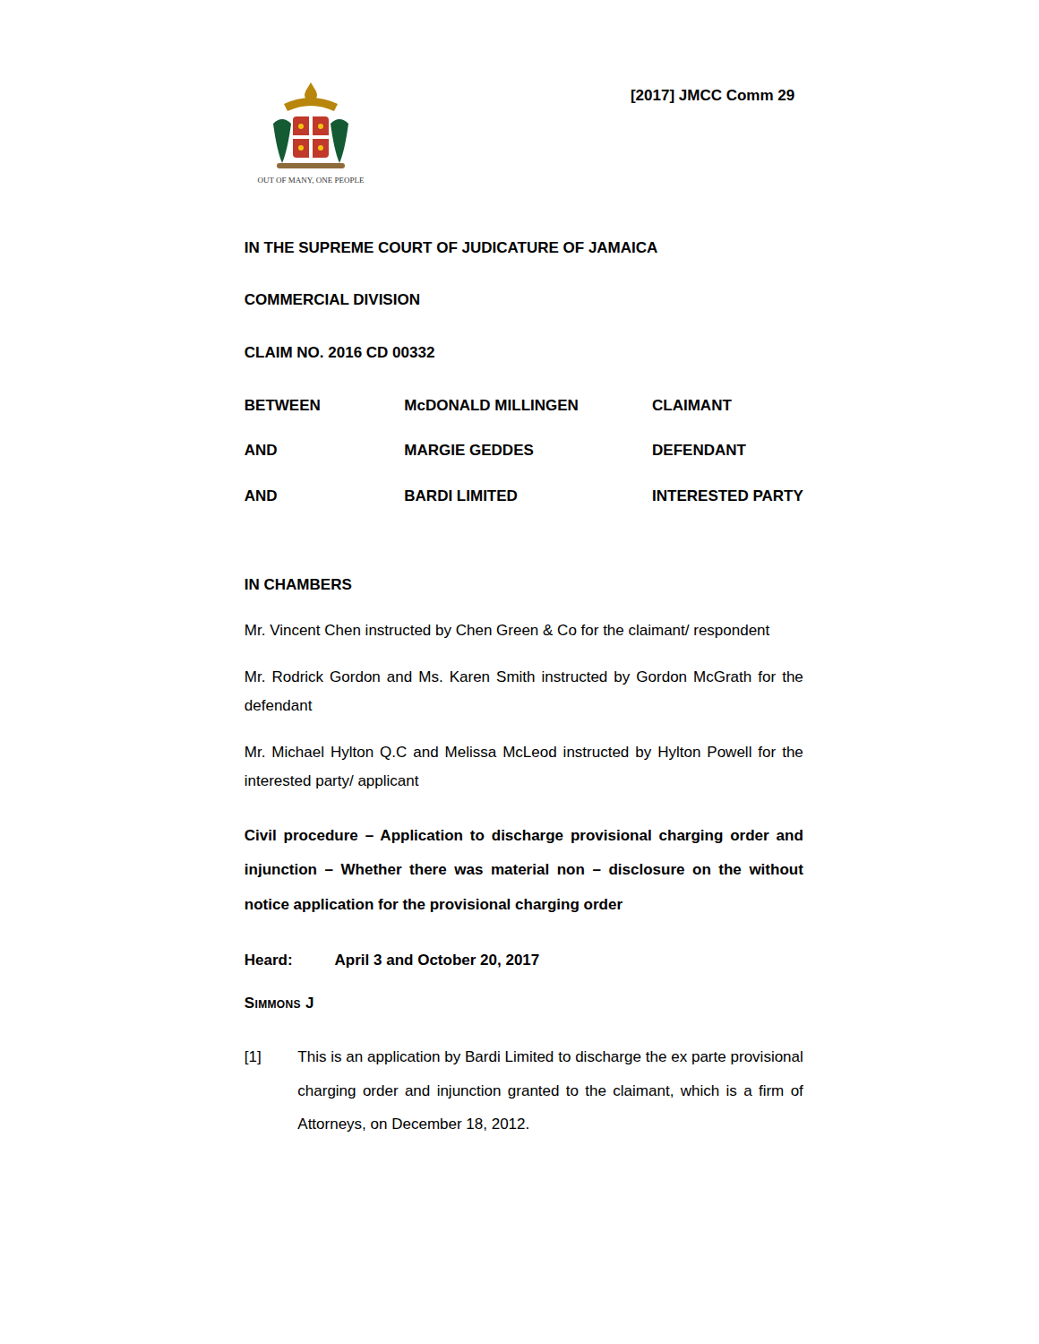[2017] JMCC Comm 29
IN THE SUPREME COURT OF JUDICATURE OF JAMAICA
COMMERCIAL DIVISION
CLAIM NO. 2016 CD 00332
| BETWEEN | McDONALD MILLINGEN | CLAIMANT |
| AND | MARGIE GEDDES | DEFENDANT |
| AND | BARDI LIMITED | INTERESTED PARTY |
IN CHAMBERS
Mr. Vincent Chen instructed by Chen Green & Co for the claimant/ respondent
Mr. Rodrick Gordon and Ms. Karen Smith instructed by Gordon McGrath for the defendant
Mr. Michael Hylton Q.C and Melissa McLeod instructed by Hylton Powell for the interested party/ applicant
Civil procedure – Application to discharge provisional charging order and injunction – Whether there was material non – disclosure on the without notice application for the provisional charging order
Heard: April 3 and October 20, 2017
Simmons J
[1]
This is an application by Bardi Limited to discharge the ex parte provisional charging order and injunction granted to the claimant, which is a firm of Attorneys, on December 18, 2012.